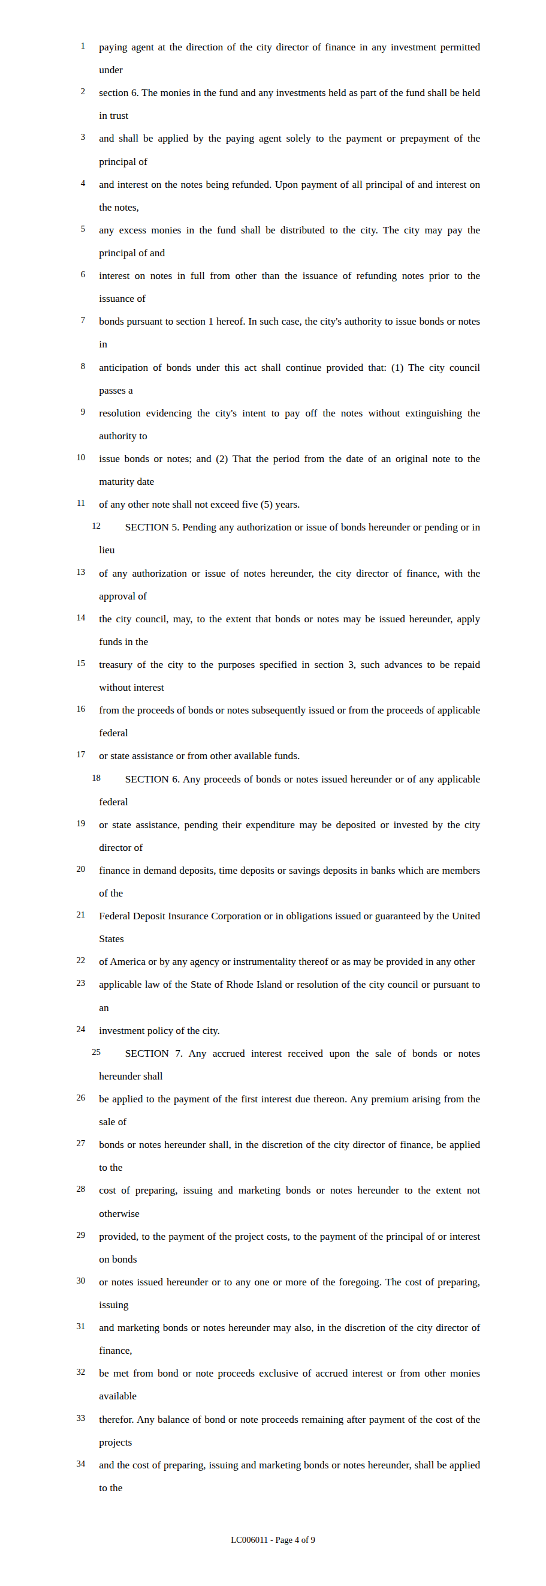paying agent at the direction of the city director of finance in any investment permitted under
section 6. The monies in the fund and any investments held as part of the fund shall be held in trust
and shall be applied by the paying agent solely to the payment or prepayment of the principal of
and interest on the notes being refunded. Upon payment of all principal of and interest on the notes,
any excess monies in the fund shall be distributed to the city. The city may pay the principal of and
interest on notes in full from other than the issuance of refunding notes prior to the issuance of
bonds pursuant to section 1 hereof. In such case, the city's authority to issue bonds or notes in
anticipation of bonds under this act shall continue provided that: (1) The city council passes a
resolution evidencing the city's intent to pay off the notes without extinguishing the authority to
issue bonds or notes; and (2) That the period from the date of an original note to the maturity date
of any other note shall not exceed five (5) years.
SECTION 5. Pending any authorization or issue of bonds hereunder or pending or in lieu
of any authorization or issue of notes hereunder, the city director of finance, with the approval of
the city council, may, to the extent that bonds or notes may be issued hereunder, apply funds in the
treasury of the city to the purposes specified in section 3, such advances to be repaid without interest
from the proceeds of bonds or notes subsequently issued or from the proceeds of applicable federal
or state assistance or from other available funds.
SECTION 6. Any proceeds of bonds or notes issued hereunder or of any applicable federal
or state assistance, pending their expenditure may be deposited or invested by the city director of
finance in demand deposits, time deposits or savings deposits in banks which are members of the
Federal Deposit Insurance Corporation or in obligations issued or guaranteed by the United States
of America or by any agency or instrumentality thereof or as may be provided in any other
applicable law of the State of Rhode Island or resolution of the city council or pursuant to an
investment policy of the city.
SECTION 7. Any accrued interest received upon the sale of bonds or notes hereunder shall
be applied to the payment of the first interest due thereon. Any premium arising from the sale of
bonds or notes hereunder shall, in the discretion of the city director of finance, be applied to the
cost of preparing, issuing and marketing bonds or notes hereunder to the extent not otherwise
provided, to the payment of the project costs, to the payment of the principal of or interest on bonds
or notes issued hereunder or to any one or more of the foregoing. The cost of preparing, issuing
and marketing bonds or notes hereunder may also, in the discretion of the city director of finance,
be met from bond or note proceeds exclusive of accrued interest or from other monies available
therefor. Any balance of bond or note proceeds remaining after payment of the cost of the projects
and the cost of preparing, issuing and marketing bonds or notes hereunder, shall be applied to the
LC006011 - Page 4 of 9